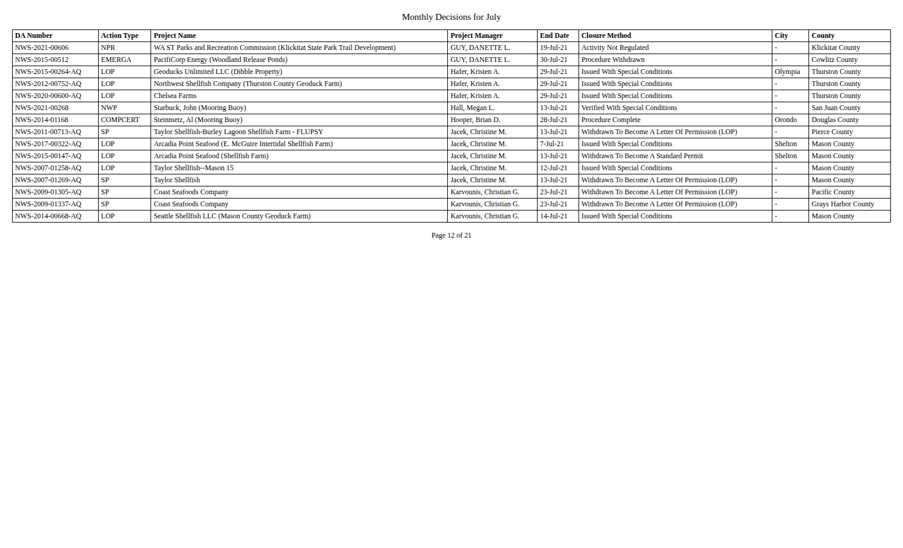Monthly Decisions for July
| DA Number | Action Type | Project Name | Project Manager | End Date | Closure Method | City | County |
| --- | --- | --- | --- | --- | --- | --- | --- |
| NWS-2021-00606 | NPR | WA ST Parks and Recreation Commission (Klickitat State Park Trail Development) | GUY, DANETTE L. | 19-Jul-21 | Activity Not Regulated | - | Klickitat County |
| NWS-2015-00512 | EMERGA | PacifiCorp Energy (Woodland Release Ponds) | GUY, DANETTE L. | 30-Jul-21 | Procedure Withdrawn | - | Cowlitz County |
| NWS-2015-00264-AQ | LOP | Geoducks Unlimited LLC (Dibble Property) | Hafer, Kristen A. | 29-Jul-21 | Issued With Special Conditions | Olympia | Thurston County |
| NWS-2012-00752-AQ | LOP | Northwest Shellfish Company (Thurston County Geoduck Farm) | Hafer, Kristen A. | 29-Jul-21 | Issued With Special Conditions | - | Thurston County |
| NWS-2020-00600-AQ | LOP | Chelsea Farms | Hafer, Kristen A. | 29-Jul-21 | Issued With Special Conditions | - | Thurston County |
| NWS-2021-00268 | NWP | Starbuck, John (Mooring Buoy) | Hall, Megan L. | 13-Jul-21 | Verified With Special Conditions | - | San Juan County |
| NWS-2014-01168 | COMPCERT | Steinmetz, Al (Mooring Buoy) | Hooper, Brian D. | 28-Jul-21 | Procedure Complete | Orondo | Douglas County |
| NWS-2011-00713-AQ | SP | Taylor Shellfish-Burley Lagoon Shellfish Farm - FLUPSY | Jacek, Christine M. | 13-Jul-21 | Withdrawn To Become A Letter Of Permission (LOP) | - | Pierce County |
| NWS-2017-00322-AQ | LOP | Arcadia Point Seafood (E. McGuire Intertidal Shellfish Farm) | Jacek, Christine M. | 7-Jul-21 | Issued With Special Conditions | Shelton | Mason County |
| NWS-2015-00147-AQ | LOP | Arcadia Point Seafood (Shellfish Farm) | Jacek, Christine M. | 13-Jul-21 | Withdrawn To Become A Standard Permit | Shelton | Mason County |
| NWS-2007-01258-AQ | LOP | Taylor Shellfish--Mason 15 | Jacek, Christine M. | 12-Jul-21 | Issued With Special Conditions | - | Mason County |
| NWS-2007-01269-AQ | SP | Taylor Shellfish | Jacek, Christine M. | 13-Jul-21 | Withdrawn To Become A Letter Of Permission (LOP) | - | Mason County |
| NWS-2009-01305-AQ | SP | Coast Seafoods Company | Karvounis, Christian G. | 23-Jul-21 | Withdrawn To Become A Letter Of Permission (LOP) | - | Pacific County |
| NWS-2009-01337-AQ | SP | Coast Seafoods Company | Karvounis, Christian G. | 23-Jul-21 | Withdrawn To Become A Letter Of Permission (LOP) | - | Grays Harbor County |
| NWS-2014-00668-AQ | LOP | Seattle Shellfish LLC (Mason County Geoduck Farm) | Karvounis, Christian G. | 14-Jul-21 | Issued With Special Conditions | - | Mason County |
Page 12 of 21